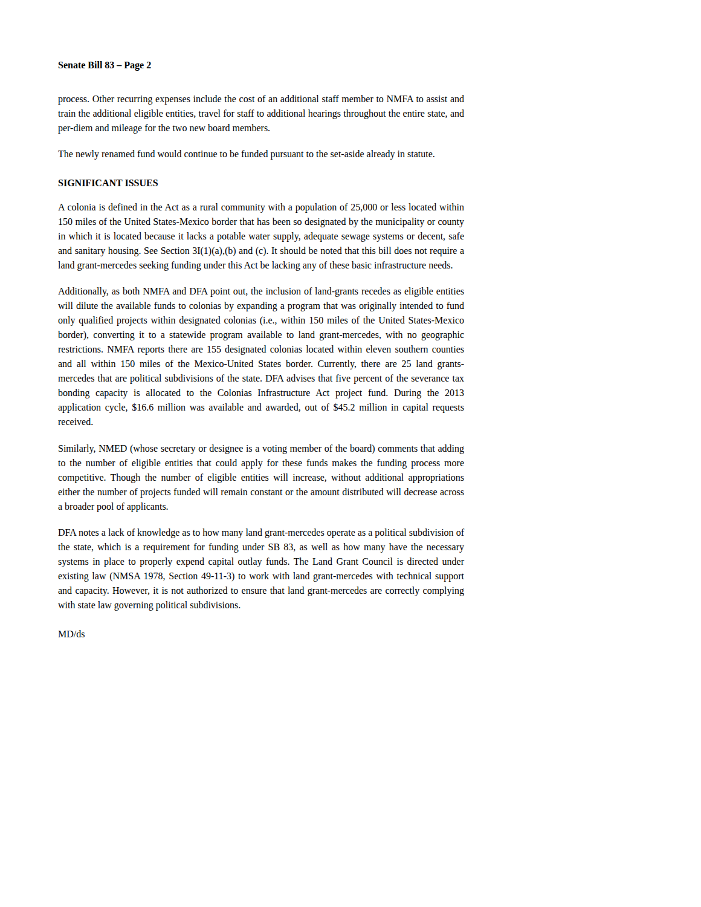Senate Bill 83 – Page 2
process. Other recurring expenses include the cost of an additional staff member to NMFA to assist and train the additional eligible entities, travel for staff to additional hearings throughout the entire state, and per-diem and mileage for the two new board members.
The newly renamed fund would continue to be funded pursuant to the set-aside already in statute.
SIGNIFICANT ISSUES
A colonia is defined in the Act as a rural community with a population of 25,000 or less located within 150 miles of the United States-Mexico border that has been so designated by the municipality or county in which it is located because it lacks a potable water supply, adequate sewage systems or decent, safe and sanitary housing. See Section 3I(1)(a),(b) and (c). It should be noted that this bill does not require a land grant-mercedes seeking funding under this Act be lacking any of these basic infrastructure needs.
Additionally, as both NMFA and DFA point out, the inclusion of land-grants recedes as eligible entities will dilute the available funds to colonias by expanding a program that was originally intended to fund only qualified projects within designated colonias (i.e., within 150 miles of the United States-Mexico border), converting it to a statewide program available to land grant-mercedes, with no geographic restrictions. NMFA reports there are 155 designated colonias located within eleven southern counties and all within 150 miles of the Mexico-United States border. Currently, there are 25 land grants-mercedes that are political subdivisions of the state. DFA advises that five percent of the severance tax bonding capacity is allocated to the Colonias Infrastructure Act project fund. During the 2013 application cycle, $16.6 million was available and awarded, out of $45.2 million in capital requests received.
Similarly, NMED (whose secretary or designee is a voting member of the board) comments that adding to the number of eligible entities that could apply for these funds makes the funding process more competitive. Though the number of eligible entities will increase, without additional appropriations either the number of projects funded will remain constant or the amount distributed will decrease across a broader pool of applicants.
DFA notes a lack of knowledge as to how many land grant-mercedes operate as a political subdivision of the state, which is a requirement for funding under SB 83, as well as how many have the necessary systems in place to properly expend capital outlay funds. The Land Grant Council is directed under existing law (NMSA 1978, Section 49-11-3) to work with land grant-mercedes with technical support and capacity. However, it is not authorized to ensure that land grant-mercedes are correctly complying with state law governing political subdivisions.
MD/ds